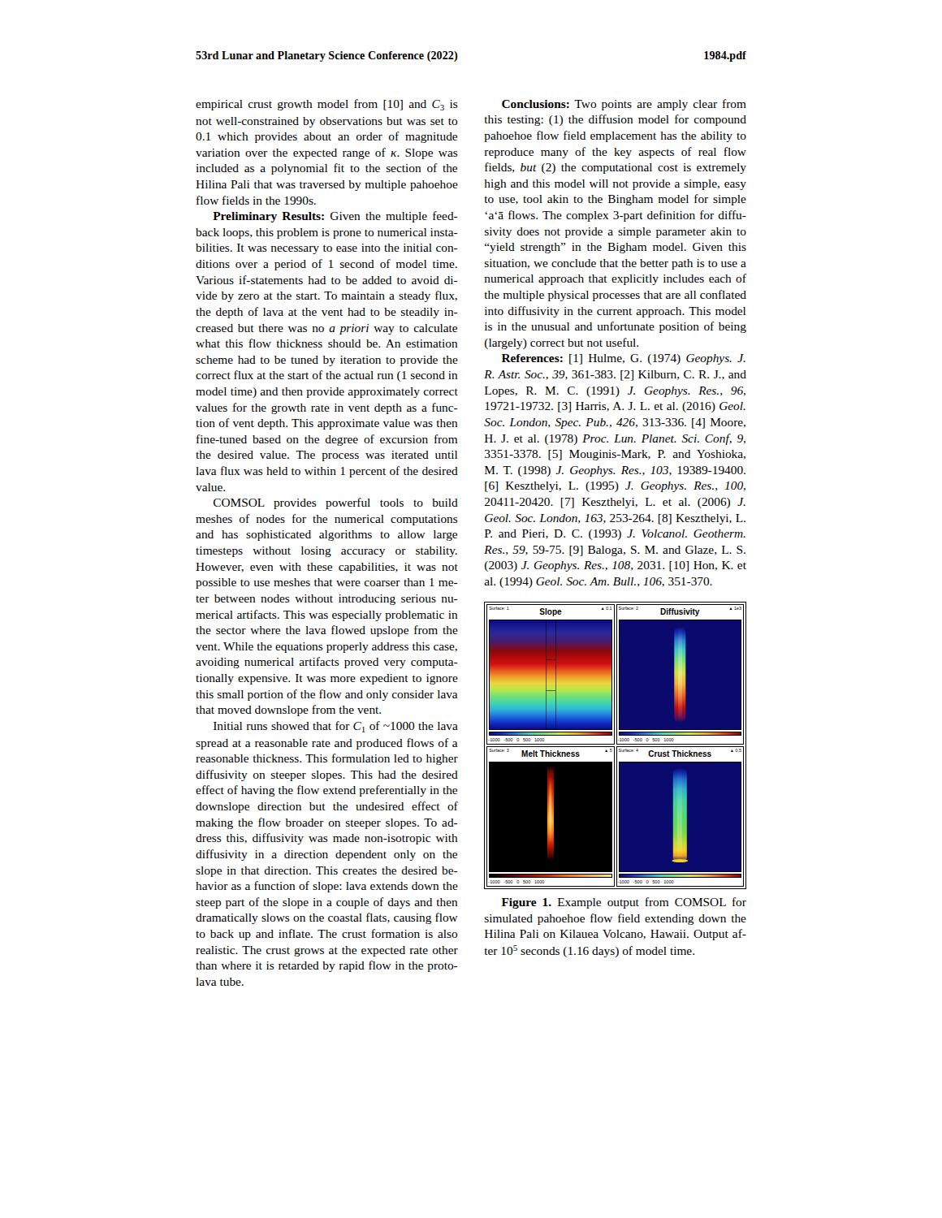53rd Lunar and Planetary Science Conference (2022)
1984.pdf
empirical crust growth model from [10] and C3 is not well-constrained by observations but was set to 0.1 which provides about an order of magnitude variation over the expected range of κ. Slope was included as a polynomial fit to the section of the Hilina Pali that was traversed by multiple pahoehoe flow fields in the 1990s.
Preliminary Results: Given the multiple feedback loops, this problem is prone to numerical instabilities. It was necessary to ease into the initial conditions over a period of 1 second of model time. Various if-statements had to be added to avoid divide by zero at the start. To maintain a steady flux, the depth of lava at the vent had to be steadily increased but there was no a priori way to calculate what this flow thickness should be. An estimation scheme had to be tuned by iteration to provide the correct flux at the start of the actual run (1 second in model time) and then provide approximately correct values for the growth rate in vent depth as a function of vent depth. This approximate value was then fine-tuned based on the degree of excursion from the desired value. The process was iterated until lava flux was held to within 1 percent of the desired value.
COMSOL provides powerful tools to build meshes of nodes for the numerical computations and has sophisticated algorithms to allow large timesteps without losing accuracy or stability. However, even with these capabilities, it was not possible to use meshes that were coarser than 1 meter between nodes without introducing serious numerical artifacts. This was especially problematic in the sector where the lava flowed upslope from the vent. While the equations properly address this case, avoiding numerical artifacts proved very computationally expensive. It was more expedient to ignore this small portion of the flow and only consider lava that moved downslope from the vent.
Initial runs showed that for C1 of ~1000 the lava spread at a reasonable rate and produced flows of a reasonable thickness. This formulation led to higher diffusivity on steeper slopes. This had the desired effect of having the flow extend preferentially in the downslope direction but the undesired effect of making the flow broader on steeper slopes. To address this, diffusivity was made non-isotropic with diffusivity in a direction dependent only on the slope in that direction. This creates the desired behavior as a function of slope: lava extends down the steep part of the slope in a couple of days and then dramatically slows on the coastal flats, causing flow to back up and inflate. The crust formation is also realistic. The crust grows at the expected rate other than where it is retarded by rapid flow in the proto-lava tube.
Conclusions: Two points are amply clear from this testing: (1) the diffusion model for compound pahoehoe flow field emplacement has the ability to reproduce many of the key aspects of real flow fields, but (2) the computational cost is extremely high and this model will not provide a simple, easy to use, tool akin to the Bingham model for simple ‘a‘ā flows. The complex 3-part definition for diffusivity does not provide a simple parameter akin to “yield strength” in the Bigham model. Given this situation, we conclude that the better path is to use a numerical approach that explicitly includes each of the multiple physical processes that are all conflated into diffusivity in the current approach. This model is in the unusual and unfortunate position of being (largely) correct but not useful.
References: [1] Hulme, G. (1974) Geophys. J. R. Astr. Soc., 39, 361-383. [2] Kilburn, C. R. J., and Lopes, R. M. C. (1991) J. Geophys. Res., 96, 19721-19732. [3] Harris, A. J. L. et al. (2016) Geol. Soc. London, Spec. Pub., 426, 313-336. [4] Moore, H. J. et al. (1978) Proc. Lun. Planet. Sci. Conf, 9, 3351-3378. [5] Mouginis-Mark, P. and Yoshioka, M. T. (1998) J. Geophys. Res., 103, 19389-19400. [6] Keszthelyi, L. (1995) J. Geophys. Res., 100, 20411-20420. [7] Keszthelyi, L. et al. (2006) J. Geol. Soc. London, 163, 253-264. [8] Keszthelyi, L. P. and Pieri, D. C. (1993) J. Volcanol. Geotherm. Res., 59, 59-75. [9] Baloga, S. M. and Glaze, L. S. (2003) J. Geophys. Res., 108, 2031. [10] Hon, K. et al. (1994) Geol. Soc. Am. Bull., 106, 351-370.
Surface: 1
▲ 0.1
Slope
-1000 -500 0 500 1000
Surface: 2
▲ 1e3
Diffusivity
-1000 -500 0 500 1000
Surface: 3
▲ 5
Melt Thickness
-1000 -500 0 500 1000
Surface: 4
▲ 0.5
Crust Thickness
-1000 -500 0 500 1000
Figure 1. Example output from COMSOL for simulated pahoehoe flow field extending down the Hilina Pali on Kilauea Volcano, Hawaii. Output after 105 seconds (1.16 days) of model time.